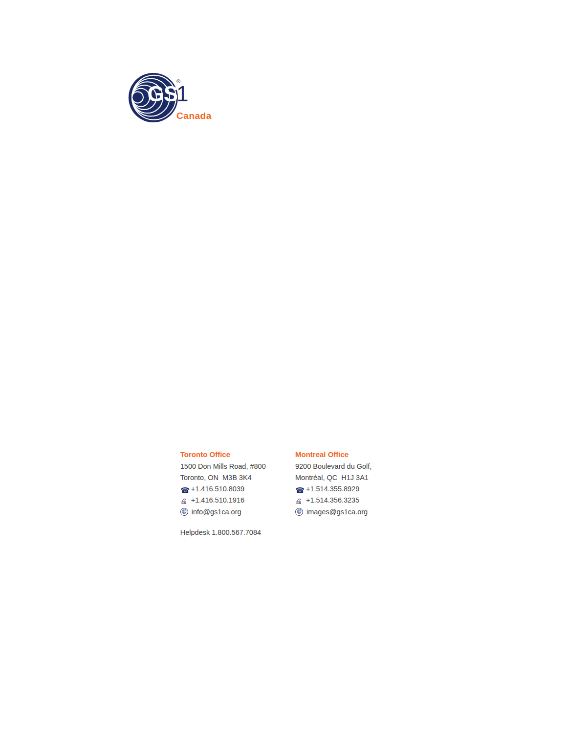® GS 1 Canada
| Toronto Office 1500 Don Mills Road, #800 Toronto, ON M3B 3K4 +1.416.510.8039 +1.416.510.1916 info@gs1ca.org | Montreal Office 9200 Boulevard du Golf, Montréal, QC H1J 3A1 +1.514.355.8929 +1.514.356.3235 images@gs1ca.org |
Helpdesk 1.800.567.7084